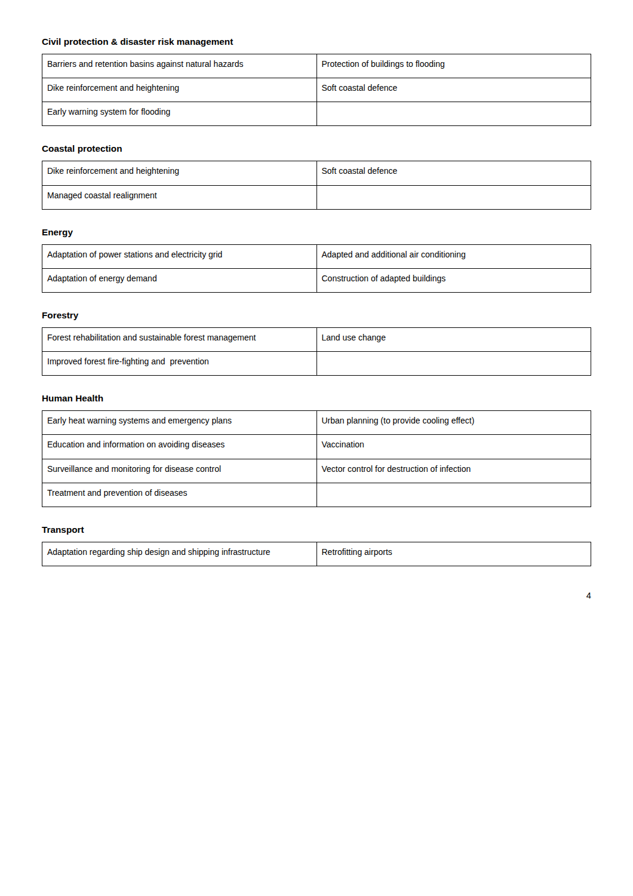Civil protection & disaster risk management
| Barriers and retention basins against natural hazards | Protection of buildings to flooding |
| Dike reinforcement and heightening | Soft coastal defence |
| Early warning system for flooding | |
Coastal protection
| Dike reinforcement and heightening | Soft coastal defence |
| Managed coastal realignment | |
Energy
| Adaptation of power stations and electricity grid | Adapted and additional air conditioning |
| Adaptation of energy demand | Construction of adapted buildings |
Forestry
| Forest rehabilitation and sustainable forest management | Land use change |
| Improved forest fire-fighting and prevention | |
Human Health
| Early heat warning systems and emergency plans | Urban planning (to provide cooling effect) |
| Education and information on avoiding diseases | Vaccination |
| Surveillance and monitoring for disease control | Vector control for destruction of infection |
| Treatment and prevention of diseases | |
Transport
| Adaptation regarding ship design and shipping infrastructure | Retrofitting airports |
4